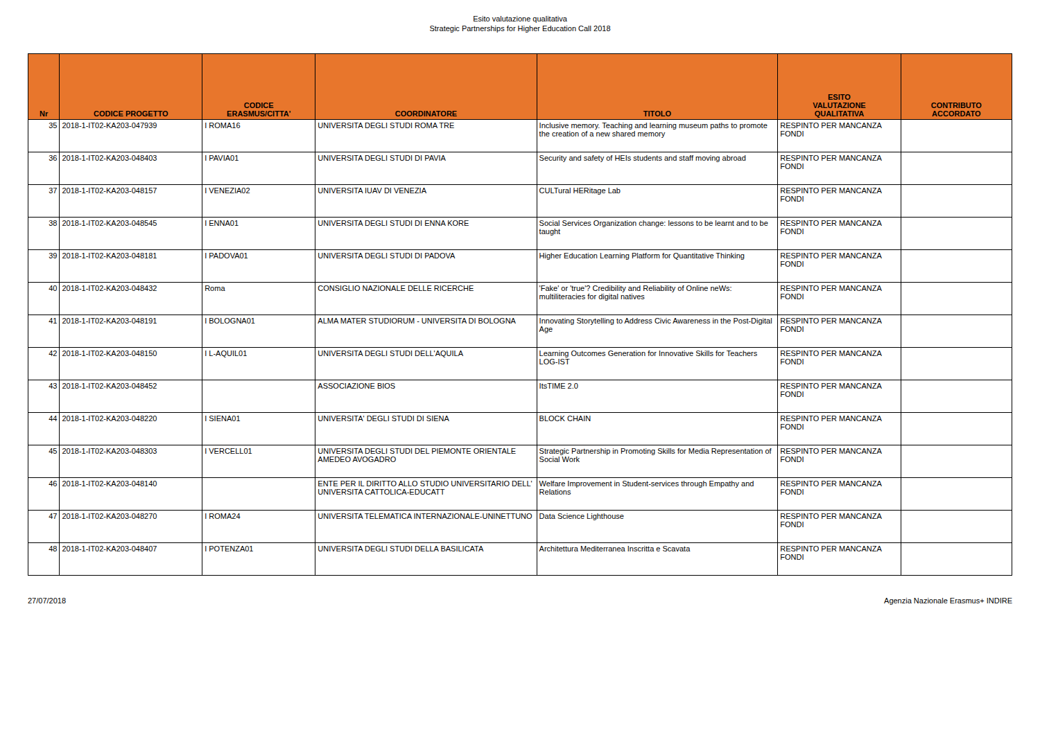Esito valutazione qualitativa
Strategic Partnerships for Higher Education Call 2018
| Nr | CODICE PROGETTO | CODICE ERASMUS/CITTA' | COORDINATORE | TITOLO | ESITO VALUTAZIONE QUALITATIVA | CONTRIBUTO ACCORDATO |
| --- | --- | --- | --- | --- | --- | --- |
| 35 | 2018-1-IT02-KA203-047939 | I ROMA16 | UNIVERSITA DEGLI STUDI ROMA TRE | Inclusive memory. Teaching and learning museum paths to promote the creation of a new shared memory | RESPINTO PER MANCANZA FONDI | |
| 36 | 2018-1-IT02-KA203-048403 | I PAVIA01 | UNIVERSITA DEGLI STUDI DI PAVIA | Security and safety of HEIs students and staff moving abroad | RESPINTO PER MANCANZA FONDI | |
| 37 | 2018-1-IT02-KA203-048157 | I VENEZIA02 | UNIVERSITA IUAV DI VENEZIA | CULTural HERitage Lab | RESPINTO PER MANCANZA FONDI | |
| 38 | 2018-1-IT02-KA203-048545 | I ENNA01 | UNIVERSITA DEGLI STUDI DI ENNA KORE | Social Services Organization change: lessons to be learnt and to be taught | RESPINTO PER MANCANZA FONDI | |
| 39 | 2018-1-IT02-KA203-048181 | I PADOVA01 | UNIVERSITA DEGLI STUDI DI PADOVA | Higher Education Learning Platform for Quantitative Thinking | RESPINTO PER MANCANZA FONDI | |
| 40 | 2018-1-IT02-KA203-048432 | Roma | CONSIGLIO NAZIONALE DELLE RICERCHE | 'Fake' or 'true'? Credibility and Reliability of Online neWs: multiliteracies for digital natives | RESPINTO PER MANCANZA FONDI | |
| 41 | 2018-1-IT02-KA203-048191 | I BOLOGNA01 | ALMA MATER STUDIORUM - UNIVERSITA DI BOLOGNA | Innovating Storytelling to Address Civic Awareness in the Post-Digital Age | RESPINTO PER MANCANZA FONDI | |
| 42 | 2018-1-IT02-KA203-048150 | I L-AQUIL01 | UNIVERSITA DEGLI STUDI DELL'AQUILA | Learning Outcomes Generation for Innovative Skills for Teachers LOG-IST | RESPINTO PER MANCANZA FONDI | |
| 43 | 2018-1-IT02-KA203-048452 | | ASSOCIAZIONE BIOS | ItsTIME 2.0 | RESPINTO PER MANCANZA FONDI | |
| 44 | 2018-1-IT02-KA203-048220 | I SIENA01 | UNIVERSITA' DEGLI STUDI DI SIENA | BLOCK CHAIN | RESPINTO PER MANCANZA FONDI | |
| 45 | 2018-1-IT02-KA203-048303 | I VERCELL01 | UNIVERSITA DEGLI STUDI DEL PIEMONTE ORIENTALE AMEDEO AVOGADRO | Strategic Partnership in Promoting Skills for Media Representation of Social Work | RESPINTO PER MANCANZA FONDI | |
| 46 | 2018-1-IT02-KA203-048140 | | ENTE PER IL DIRITTO ALLO STUDIO UNIVERSITARIO DELL' UNIVERSITA CATTOLICA-EDUCATT | Welfare Improvement in Student-services through Empathy and Relations | RESPINTO PER MANCANZA FONDI | |
| 47 | 2018-1-IT02-KA203-048270 | I ROMA24 | UNIVERSITA TELEMATICA INTERNAZIONALE-UNINETTUNO | Data Science Lighthouse | RESPINTO PER MANCANZA FONDI | |
| 48 | 2018-1-IT02-KA203-048407 | I POTENZA01 | UNIVERSITA DEGLI STUDI DELLA BASILICATA | Architettura Mediterranea Inscritta e Scavata | RESPINTO PER MANCANZA FONDI | |
27/07/2018 Agenzia Nazionale Erasmus+ INDIRE